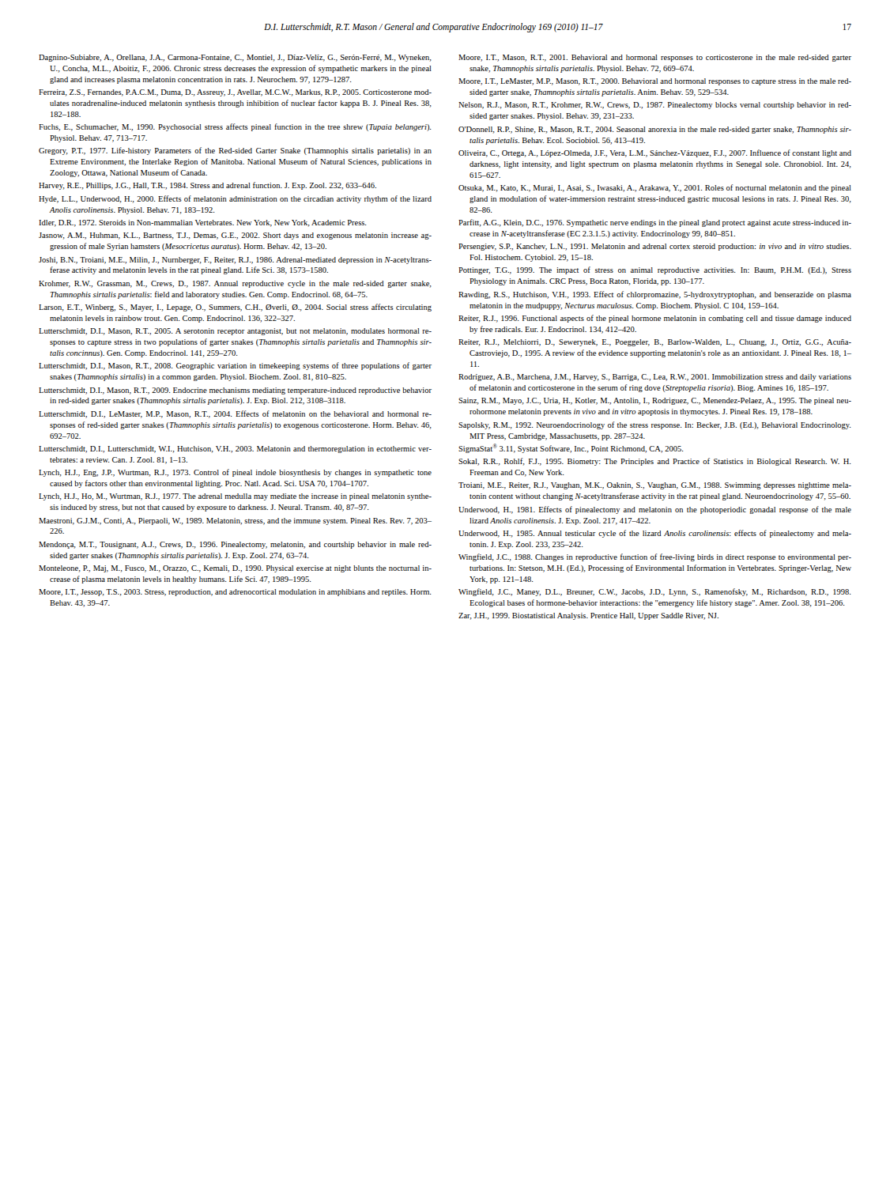D.I. Lutterschmidt, R.T. Mason / General and Comparative Endocrinology 169 (2010) 11–17 17
Dagnino-Subiabre, A., Orellana, J.A., Carmona-Fontaine, C., Montiel, J., Díaz-Velíz, G., Serón-Ferré, M., Wyneken, U., Concha, M.L., Aboitiz, F., 2006. Chronic stress decreases the expression of sympathetic markers in the pineal gland and increases plasma melatonin concentration in rats. J. Neurochem. 97, 1279–1287.
Ferreira, Z.S., Fernandes, P.A.C.M., Duma, D., Assreuy, J., Avellar, M.C.W., Markus, R.P., 2005. Corticosterone modulates noradrenaline-induced melatonin synthesis through inhibition of nuclear factor kappa B. J. Pineal Res. 38, 182–188.
Fuchs, E., Schumacher, M., 1990. Psychosocial stress affects pineal function in the tree shrew (Tupaia belangeri). Physiol. Behav. 47, 713–717.
Gregory, P.T., 1977. Life-history Parameters of the Red-sided Garter Snake (Thamnophis sirtalis parietalis) in an Extreme Environment, the Interlake Region of Manitoba. National Museum of Natural Sciences, publications in Zoology, Ottawa, National Museum of Canada.
Harvey, R.E., Phillips, J.G., Hall, T.R., 1984. Stress and adrenal function. J. Exp. Zool. 232, 633–646.
Hyde, L.L., Underwood, H., 2000. Effects of melatonin administration on the circadian activity rhythm of the lizard Anolis carolinensis. Physiol. Behav. 71, 183–192.
Idler, D.R., 1972. Steroids in Non-mammalian Vertebrates. New York, New York, Academic Press.
Jasnow, A.M., Huhman, K.L., Bartness, T.J., Demas, G.E., 2002. Short days and exogenous melatonin increase aggression of male Syrian hamsters (Mesocricetus auratus). Horm. Behav. 42, 13–20.
Joshi, B.N., Troiani, M.E., Milin, J., Nurnberger, F., Reiter, R.J., 1986. Adrenal-mediated depression in N-acetyltransferase activity and melatonin levels in the rat pineal gland. Life Sci. 38, 1573–1580.
Krohmer, R.W., Grassman, M., Crews, D., 1987. Annual reproductive cycle in the male red-sided garter snake, Thamnophis sirtalis parietalis: field and laboratory studies. Gen. Comp. Endocrinol. 68, 64–75.
Larson, E.T., Winberg, S., Mayer, I., Lepage, O., Summers, C.H., Øverli, Ø., 2004. Social stress affects circulating melatonin levels in rainbow trout. Gen. Comp. Endocrinol. 136, 322–327.
Lutterschmidt, D.I., Mason, R.T., 2005. A serotonin receptor antagonist, but not melatonin, modulates hormonal responses to capture stress in two populations of garter snakes (Thamnophis sirtalis parietalis and Thamnophis sirtalis concinnus). Gen. Comp. Endocrinol. 141, 259–270.
Lutterschmidt, D.I., Mason, R.T., 2008. Geographic variation in timekeeping systems of three populations of garter snakes (Thamnophis sirtalis) in a common garden. Physiol. Biochem. Zool. 81, 810–825.
Lutterschmidt, D.I., Mason, R.T., 2009. Endocrine mechanisms mediating temperature-induced reproductive behavior in red-sided garter snakes (Thamnophis sirtalis parietalis). J. Exp. Biol. 212, 3108–3118.
Lutterschmidt, D.I., LeMaster, M.P., Mason, R.T., 2004. Effects of melatonin on the behavioral and hormonal responses of red-sided garter snakes (Thamnophis sirtalis parietalis) to exogenous corticosterone. Horm. Behav. 46, 692–702.
Lutterschmidt, D.I., Lutterschmidt, W.I., Hutchison, V.H., 2003. Melatonin and thermoregulation in ectothermic vertebrates: a review. Can. J. Zool. 81, 1–13.
Lynch, H.J., Eng, J.P., Wurtman, R.J., 1973. Control of pineal indole biosynthesis by changes in sympathetic tone caused by factors other than environmental lighting. Proc. Natl. Acad. Sci. USA 70, 1704–1707.
Lynch, H.J., Ho, M., Wurtman, R.J., 1977. The adrenal medulla may mediate the increase in pineal melatonin synthesis induced by stress, but not that caused by exposure to darkness. J. Neural. Transm. 40, 87–97.
Maestroni, G.J.M., Conti, A., Pierpaoli, W., 1989. Melatonin, stress, and the immune system. Pineal Res. Rev. 7, 203–226.
Mendonça, M.T., Tousignant, A.J., Crews, D., 1996. Pinealectomy, melatonin, and courtship behavior in male red-sided garter snakes (Thamnophis sirtalis parietalis). J. Exp. Zool. 274, 63–74.
Monteleone, P., Maj, M., Fusco, M., Orazzo, C., Kemali, D., 1990. Physical exercise at night blunts the nocturnal increase of plasma melatonin levels in healthy humans. Life Sci. 47, 1989–1995.
Moore, I.T., Jessop, T.S., 2003. Stress, reproduction, and adrenocortical modulation in amphibians and reptiles. Horm. Behav. 43, 39–47.
Moore, I.T., Mason, R.T., 2001. Behavioral and hormonal responses to corticosterone in the male red-sided garter snake, Thamnophis sirtalis parietalis. Physiol. Behav. 72, 669–674.
Moore, I.T., LeMaster, M.P., Mason, R.T., 2000. Behavioral and hormonal responses to capture stress in the male red-sided garter snake, Thamnophis sirtalis parietalis. Anim. Behav. 59, 529–534.
Nelson, R.J., Mason, R.T., Krohmer, R.W., Crews, D., 1987. Pinealectomy blocks vernal courtship behavior in red-sided garter snakes. Physiol. Behav. 39, 231–233.
O'Donnell, R.P., Shine, R., Mason, R.T., 2004. Seasonal anorexia in the male red-sided garter snake, Thamnophis sirtalis parietalis. Behav. Ecol. Sociobiol. 56, 413–419.
Oliveira, C., Ortega, A., López-Olmeda, J.F., Vera, L.M., Sánchez-Vázquez, F.J., 2007. Influence of constant light and darkness, light intensity, and light spectrum on plasma melatonin rhythms in Senegal sole. Chronobiol. Int. 24, 615–627.
Otsuka, M., Kato, K., Murai, I., Asai, S., Iwasaki, A., Arakawa, Y., 2001. Roles of nocturnal melatonin and the pineal gland in modulation of water-immersion restraint stress-induced gastric mucosal lesions in rats. J. Pineal Res. 30, 82–86.
Parfitt, A.G., Klein, D.C., 1976. Sympathetic nerve endings in the pineal gland protect against acute stress-induced increase in N-acetyltransferase (EC 2.3.1.5.) activity. Endocrinology 99, 840–851.
Persengiev, S.P., Kanchev, L.N., 1991. Melatonin and adrenal cortex steroid production: in vivo and in vitro studies. Fol. Histochem. Cytobiol. 29, 15–18.
Pottinger, T.G., 1999. The impact of stress on animal reproductive activities. In: Baum, P.H.M. (Ed.), Stress Physiology in Animals. CRC Press, Boca Raton, Florida, pp. 130–177.
Rawding, R.S., Hutchison, V.H., 1993. Effect of chlorpromazine, 5-hydroxytryptophan, and benserazide on plasma melatonin in the mudpuppy, Necturus maculosus. Comp. Biochem. Physiol. C 104, 159–164.
Reiter, R.J., 1996. Functional aspects of the pineal hormone melatonin in combating cell and tissue damage induced by free radicals. Eur. J. Endocrinol. 134, 412–420.
Reiter, R.J., Melchiorri, D., Sewerynek, E., Poeggeler, B., Barlow-Walden, L., Chuang, J., Ortiz, G.G., Acuña-Castroviejo, D., 1995. A review of the evidence supporting melatonin's role as an antioxidant. J. Pineal Res. 18, 1–11.
Rodríguez, A.B., Marchena, J.M., Harvey, S., Barriga, C., Lea, R.W., 2001. Immobilization stress and daily variations of melatonin and corticosterone in the serum of ring dove (Streptopelia risoria). Biog. Amines 16, 185–197.
Sainz, R.M., Mayo, J.C., Uria, H., Kotler, M., Antolin, I., Rodriguez, C., Menendez-Pelaez, A., 1995. The pineal neurohormone melatonin prevents in vivo and in vitro apoptosis in thymocytes. J. Pineal Res. 19, 178–188.
Sapolsky, R.M., 1992. Neuroendocrinology of the stress response. In: Becker, J.B. (Ed.), Behavioral Endocrinology. MIT Press, Cambridge, Massachusetts, pp. 287–324.
SigmaStat® 3.11, Systat Software, Inc., Point Richmond, CA, 2005.
Sokal, R.R., Rohlf, F.J., 1995. Biometry: The Principles and Practice of Statistics in Biological Research. W. H. Freeman and Co, New York.
Troiani, M.E., Reiter, R.J., Vaughan, M.K., Oaknin, S., Vaughan, G.M., 1988. Swimming depresses nighttime melatonin content without changing N-acetyltransferase activity in the rat pineal gland. Neuroendocrinology 47, 55–60.
Underwood, H., 1981. Effects of pinealectomy and melatonin on the photoperiodic gonadal response of the male lizard Anolis carolinensis. J. Exp. Zool. 217, 417–422.
Underwood, H., 1985. Annual testicular cycle of the lizard Anolis carolinensis: effects of pinealectomy and melatonin. J. Exp. Zool. 233, 235–242.
Wingfield, J.C., 1988. Changes in reproductive function of free-living birds in direct response to environmental perturbations. In: Stetson, M.H. (Ed.), Processing of Environmental Information in Vertebrates. Springer-Verlag, New York, pp. 121–148.
Wingfield, J.C., Maney, D.L., Breuner, C.W., Jacobs, J.D., Lynn, S., Ramenofsky, M., Richardson, R.D., 1998. Ecological bases of hormone-behavior interactions: the "emergency life history stage". Amer. Zool. 38, 191–206.
Zar, J.H., 1999. Biostatistical Analysis. Prentice Hall, Upper Saddle River, NJ.